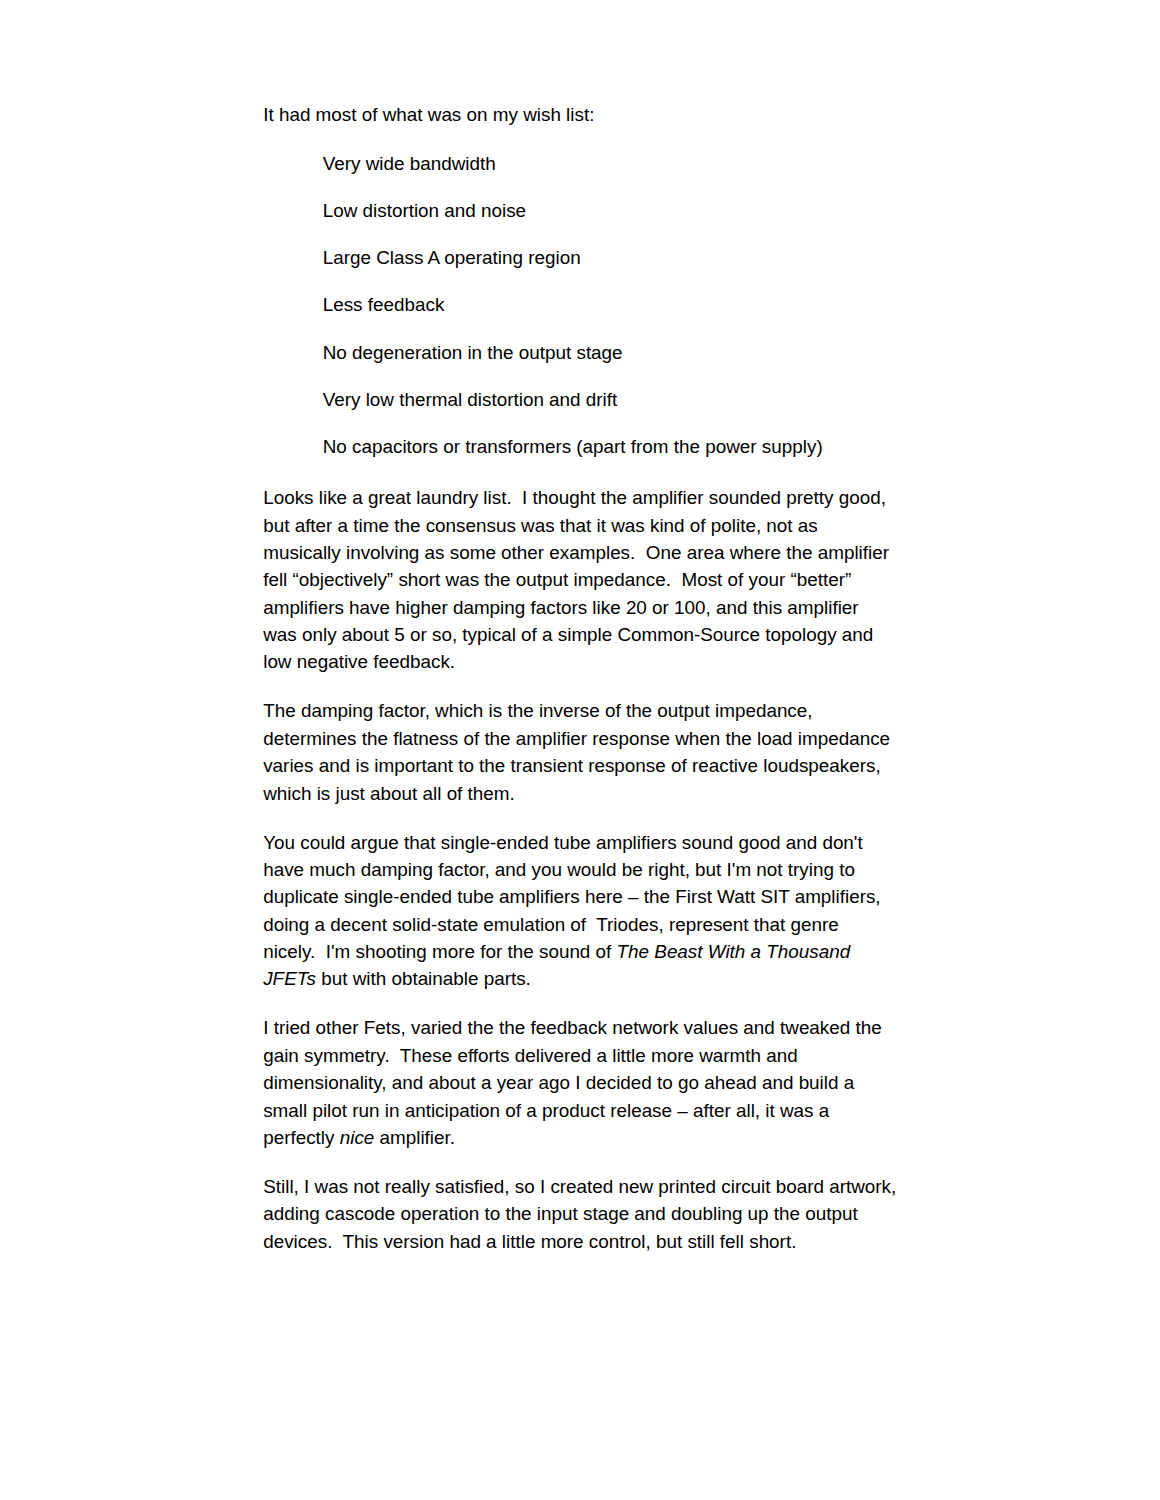It had most of what was on my wish list:
Very wide bandwidth
Low distortion and noise
Large Class A operating region
Less feedback
No degeneration in the output stage
Very low thermal distortion and drift
No capacitors or transformers (apart from the power supply)
Looks like a great laundry list. I thought the amplifier sounded pretty good, but after a time the consensus was that it was kind of polite, not as musically involving as some other examples. One area where the amplifier fell “objectively” short was the output impedance. Most of your “better” amplifiers have higher damping factors like 20 or 100, and this amplifier was only about 5 or so, typical of a simple Common-Source topology and low negative feedback.
The damping factor, which is the inverse of the output impedance, determines the flatness of the amplifier response when the load impedance varies and is important to the transient response of reactive loudspeakers, which is just about all of them.
You could argue that single-ended tube amplifiers sound good and don't have much damping factor, and you would be right, but I'm not trying to duplicate single-ended tube amplifiers here – the First Watt SIT amplifiers, doing a decent solid-state emulation of Triodes, represent that genre nicely. I'm shooting more for the sound of The Beast With a Thousand JFETs but with obtainable parts.
I tried other Fets, varied the the feedback network values and tweaked the gain symmetry. These efforts delivered a little more warmth and dimensionality, and about a year ago I decided to go ahead and build a small pilot run in anticipation of a product release – after all, it was a perfectly nice amplifier.
Still, I was not really satisfied, so I created new printed circuit board artwork, adding cascode operation to the input stage and doubling up the output devices. This version had a little more control, but still fell short.